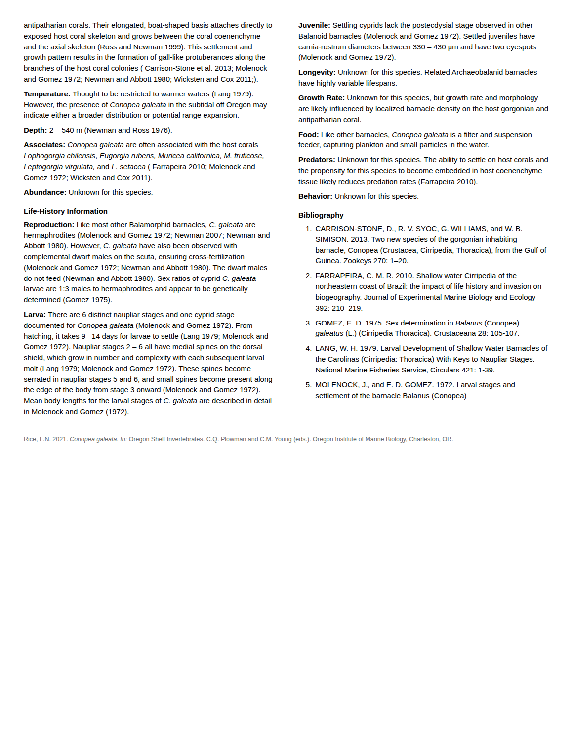antipatharian corals. Their elongated, boat-shaped basis attaches directly to exposed host coral skeleton and grows between the coral coenenchyme and the axial skeleton (Ross and Newman 1999). This settlement and growth pattern results in the formation of gall-like protuberances along the branches of the host coral colonies ( Carrison-Stone et al. 2013; Molenock and Gomez 1972; Newman and Abbott 1980; Wicksten and Cox 2011;).
Temperature: Thought to be restricted to warmer waters (Lang 1979). However, the presence of Conopea galeata in the subtidal off Oregon may indicate either a broader distribution or potential range expansion.
Depth: 2 – 540 m (Newman and Ross 1976).
Associates: Conopea galeata are often associated with the host corals Lophogorgia chilensis, Eugorgia rubens, Muricea californica, M. fruticose, Leptogorgia virgulata, and L. setacea ( Farrapeira 2010; Molenock and Gomez 1972; Wicksten and Cox 2011).
Abundance: Unknown for this species.
Life-History Information
Reproduction: Like most other Balamorphid barnacles, C. galeata are hermaphrodites (Molenock and Gomez 1972; Newman 2007; Newman and Abbott 1980). However, C. galeata have also been observed with complemental dwarf males on the scuta, ensuring cross-fertilization (Molenock and Gomez 1972; Newman and Abbott 1980). The dwarf males do not feed (Newman and Abbott 1980). Sex ratios of cyprid C. galeata larvae are 1:3 males to hermaphrodites and appear to be genetically determined (Gomez 1975).
Larva: There are 6 distinct naupliar stages and one cyprid stage documented for Conopea galeata (Molenock and Gomez 1972). From hatching, it takes 9 –14 days for larvae to settle (Lang 1979; Molenock and Gomez 1972). Naupliar stages 2 – 6 all have medial spines on the dorsal shield, which grow in number and complexity with each subsequent larval molt (Lang 1979; Molenock and Gomez 1972). These spines become serrated in naupliar stages 5 and 6, and small spines become present along the edge of the body from stage 3 onward (Molenock and Gomez 1972). Mean body lengths for the larval stages of C. galeata are described in detail in Molenock and Gomez (1972).
Juvenile: Settling cyprids lack the postecdysial stage observed in other Balanoid barnacles (Molenock and Gomez 1972). Settled juveniles have carnia-rostrum diameters between 330 – 430 µm and have two eyespots (Molenock and Gomez 1972).
Longevity: Unknown for this species. Related Archaeobalanid barnacles have highly variable lifespans.
Growth Rate: Unknown for this species, but growth rate and morphology are likely influenced by localized barnacle density on the host gorgonian and antipatharian coral.
Food: Like other barnacles, Conopea galeata is a filter and suspension feeder, capturing plankton and small particles in the water.
Predators: Unknown for this species. The ability to settle on host corals and the propensity for this species to become embedded in host coenenchyme tissue likely reduces predation rates (Farrapeira 2010).
Behavior: Unknown for this species.
Bibliography
CARRISON-STONE, D., R. V. SYOC, G. WILLIAMS, and W. B. SIMISON. 2013. Two new species of the gorgonian inhabiting barnacle, Conopea (Crustacea, Cirripedia, Thoracica), from the Gulf of Guinea. Zookeys 270: 1–20.
FARRAPEIRA, C. M. R. 2010. Shallow water Cirripedia of the northeastern coast of Brazil: the impact of life history and invasion on biogeography. Journal of Experimental Marine Biology and Ecology 392: 210–219.
GOMEZ, E. D. 1975. Sex determination in Balanus (Conopea) galeatus (L.) (Cirripedia Thoracica). Crustaceana 28: 105-107.
LANG, W. H. 1979. Larval Development of Shallow Water Barnacles of the Carolinas (Cirripedia: Thoracica) With Keys to Naupliar Stages. National Marine Fisheries Service, Circulars 421: 1-39.
MOLENOCK, J., and E. D. GOMEZ. 1972. Larval stages and settlement of the barnacle Balanus (Conopea)
Rice, L.N. 2021. Conopea galeata. In: Oregon Shelf Invertebrates. C.Q. Plowman and C.M. Young (eds.). Oregon Institute of Marine Biology, Charleston, OR.